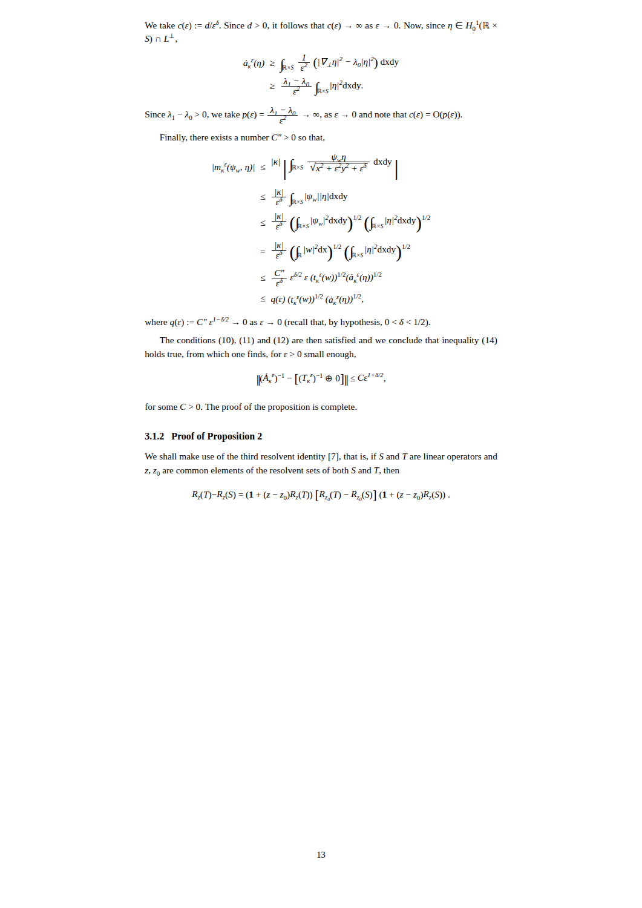We take c(ε) := d/εδ. Since d > 0, it follows that c(ε) → ∞ as ε → 0. Now, since η ∈ H01(ℝ × S) ∩ L⊥,
| ȧ κ ε ( η ) | ≥ | ∫ ℝ × S 1 ε 2 ( /∇ ⊥ η / 2 − λ 0 / η / 2 ) dxdy |
| | ≥ | λ 1 − λ 0 ε 2 ∫ ℝ × S / η / 2 dxdy . |
Since λ1 − λ0 > 0, we take p(ε) = λ1 − λ0 ε2 → ∞, as ε → 0 and note that c(ε) = O(p(ε)).
Finally, there exists a number C″ > 0 so that,
| / m κ ε ( ψ w , η )/ | ≤ | / κ / / ∫ ℝ × S ψ w η x 2 + ε 2 y 2 + ε δ dxdy / |
| | ≤ | /κ/ ε δ ∫ ℝ × S / ψ w // η / dxdy |
| | ≤ | /κ/ ε δ ( ∫ ℝ × S / ψ w / 2 dxdy ) 1/2 ( ∫ ℝ × S / η / 2 dxdy ) 1/2 |
| | = | /κ/ ε δ ( ∫ ℝ / w / 2 dx ) 1/2 ( ∫ ℝ × S / η / 2 dxdy ) 1/2 |
| | ≤ | C″ ε δ ε δ/2 ε ( t κ ε ( w )) 1/2 ( ȧ κ ε ( η )) 1/2 |
| | ≤ | q ( ε ) ( t κ ε ( w )) 1/2 ( ȧ κ ε ( η )) 1/2 , |
where q(ε) := C″ ε1−δ/2 → 0 as ε → 0 (recall that, by hypothesis, 0 < δ < 1/2).
The conditions (10), (11) and (12) are then satisfied and we conclude that inequality (14) holds true, from which one finds, for ε > 0 small enough,
‖(Ȧκε)−1 − [(Tκε)−1 ⊕ 0]‖ ≤ Cε1+δ/2,
for some C > 0. The proof of the proposition is complete.
3.1.2 Proof of Proposition 2
We shall make use of the third resolvent identity [7], that is, if S and T are linear operators and z, z0 are common elements of the resolvent sets of both S and T, then
Rz(T)−Rz(S) = (1 + (z − z0)Rz(T)) [Rz0(T) − Rz0(S)] (1 + (z − z0)Rz(S)) .
13